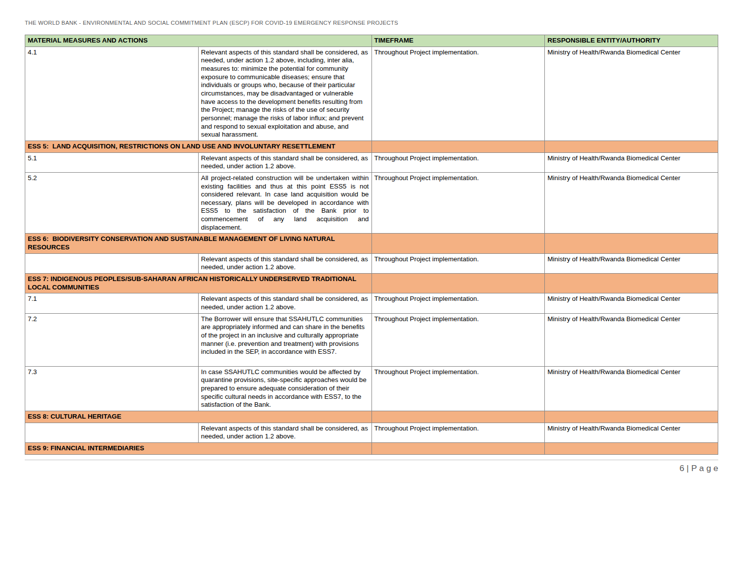THE WORLD BANK - ENVIRONMENTAL AND SOCIAL COMMITMENT PLAN (ESCP) FOR COVID-19 EMERGENCY RESPONSE PROJECTS
| MATERIAL MEASURES AND ACTIONS | TIMEFRAME | RESPONSIBLE ENTITY/AUTHORITY |
| --- | --- | --- |
| 4.1 | Relevant aspects of this standard shall be considered, as needed, under action 1.2 above, including, inter alia, measures to: minimize the potential for community exposure to communicable diseases; ensure that individuals or groups who, because of their particular circumstances, may be disadvantaged or vulnerable have access to the development benefits resulting from the Project; manage the risks of the use of security personnel; manage the risks of labor influx; and prevent and respond to sexual exploitation and abuse, and sexual harassment. | Throughout Project implementation. | Ministry of Health/Rwanda Biomedical Center |
| ESS 5: LAND ACQUISITION, RESTRICTIONS ON LAND USE AND INVOLUNTARY RESETTLEMENT | | |
| 5.1 | Relevant aspects of this standard shall be considered, as needed, under action 1.2 above. | Throughout Project implementation. | Ministry of Health/Rwanda Biomedical Center |
| 5.2 | All project-related construction will be undertaken within existing facilities and thus at this point ESS5 is not considered relevant. In case land acquisition would be necessary, plans will be developed in accordance with ESS5 to the satisfaction of the Bank prior to commencement of any land acquisition and displacement. | Throughout Project implementation. | Ministry of Health/Rwanda Biomedical Center |
| ESS 6: BIODIVERSITY CONSERVATION AND SUSTAINABLE MANAGEMENT OF LIVING NATURAL RESOURCES | | |
| | Relevant aspects of this standard shall be considered, as needed, under action 1.2 above. | Throughout Project implementation. | Ministry of Health/Rwanda Biomedical Center |
| ESS 7: INDIGENOUS PEOPLES/SUB-SAHARAN AFRICAN HISTORICALLY UNDERSERVED TRADITIONAL LOCAL COMMUNITIES | | |
| 7.1 | Relevant aspects of this standard shall be considered, as needed, under action 1.2 above. | Throughout Project implementation. | Ministry of Health/Rwanda Biomedical Center |
| 7.2 | The Borrower will ensure that SSAHUTLC communities are appropriately informed and can share in the benefits of the project in an inclusive and culturally appropriate manner (i.e. prevention and treatment) with provisions included in the SEP, in accordance with ESS7. | Throughout Project implementation. | Ministry of Health/Rwanda Biomedical Center |
| 7.3 | In case SSAHUTLC communities would be affected by quarantine provisions, site-specific approaches would be prepared to ensure adequate consideration of their specific cultural needs in accordance with ESS7, to the satisfaction of the Bank. | Throughout Project implementation. | Ministry of Health/Rwanda Biomedical Center |
| ESS 8: CULTURAL HERITAGE | | |
| | Relevant aspects of this standard shall be considered, as needed, under action 1.2 above. | Throughout Project implementation. | Ministry of Health/Rwanda Biomedical Center |
| ESS 9: FINANCIAL INTERMEDIARIES | | |
6 | P a g e